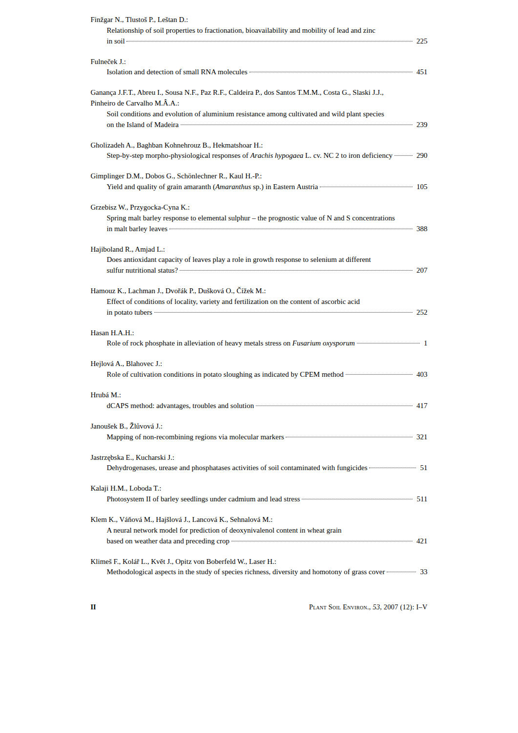Finžgar N., Tlustoš P., Leštan D.:
Relationship of soil properties to fractionation, bioavailability and mobility of lead and zinc in soil 225
Fulneček J.:
Isolation and detection of small RNA molecules 451
Ganança J.F.T., Abreu I., Sousa N.F., Paz R.F., Caldeira P., dos Santos T.M.M., Costa G., Slaski J.J.,
Pinheiro de Carvalho M.Â.A.:
Soil conditions and evolution of aluminium resistance among cultivated and wild plant species on the Island of Madeira 239
Gholizadeh A., Baghban Kohnehrouz B., Hekmatshoar H.:
Step-by-step morpho-physiological responses of Arachis hypogaea L. cv. NC 2 to iron deficiency 290
Gimplinger D.M., Dobos G., Schönlechner R., Kaul H.-P.:
Yield and quality of grain amaranth (Amaranthus sp.) in Eastern Austria 105
Grzebisz W., Przygocka-Cyna K.:
Spring malt barley response to elemental sulphur – the prognostic value of N and S concentrations in malt barley leaves 388
Hajiboland R., Amjad L.:
Does antioxidant capacity of leaves play a role in growth response to selenium at different sulfur nutritional status? 207
Hamouz K., Lachman J., Dvořák P., Dušková O., Čížek M.:
Effect of conditions of locality, variety and fertilization on the content of ascorbic acid in potato tubers 252
Hasan H.A.H.:
Role of rock phosphate in alleviation of heavy metals stress on Fusarium oxysporum 1
Hejlová A., Blahovec J.:
Role of cultivation conditions in potato sloughing as indicated by CPEM method 403
Hrubá M.:
dCAPS method: advantages, troubles and solution 417
Janoušek B., Žlůvová J.:
Mapping of non-recombining regions via molecular markers 321
Jastrzębska E., Kucharski J.:
Dehydrogenases, urease and phosphatases activities of soil contaminated with fungicides 51
Kalaji H.M., Loboda T.:
Photosystem II of barley seedlings under cadmium and lead stress 511
Klem K., Váňová M., Hajšlová J., Lancová K., Sehnalová M.:
A neural network model for prediction of deoxynivalenol content in wheat grain based on weather data and preceding crop 421
Klimeš F., Kolář L., Květ J., Opitz von Boberfeld W., Laser H.:
Methodological aspects in the study of species richness, diversity and homotony of grass cover 33
II Plant Soil Environ., 53, 2007 (12): I–V